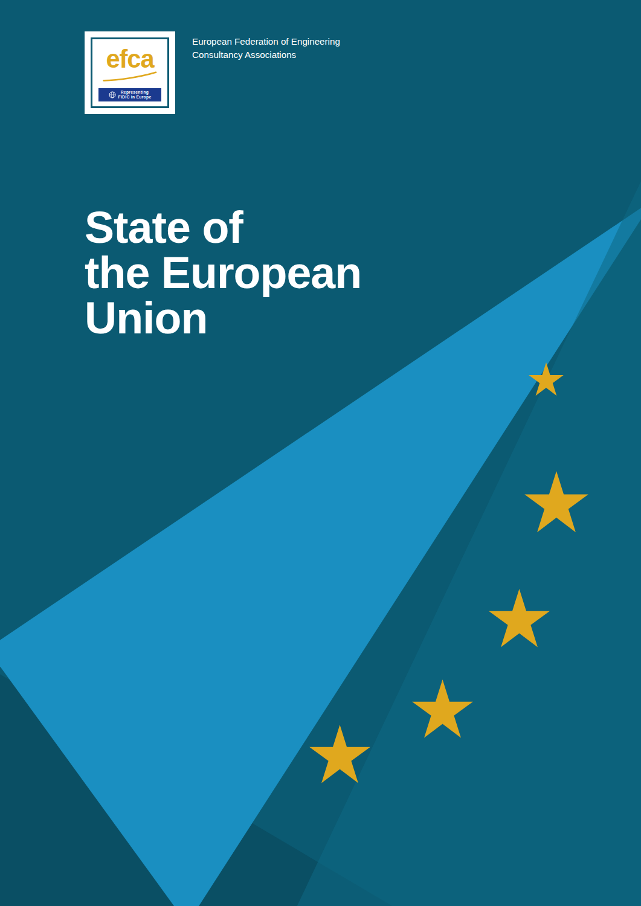efca
Representing
FIDIC in Europe
European Federation of Engineering
Consultancy Associations
State of
the European
Union